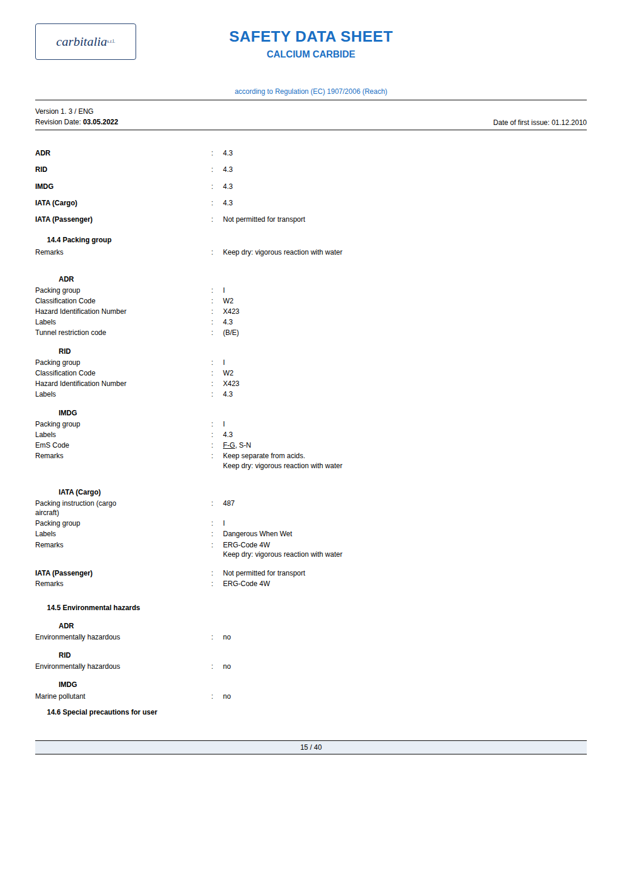carbitalias.r.l.
SAFETY DATA SHEET
CALCIUM CARBIDE
according to Regulation (EC) 1907/2006 (Reach)
Version 1. 3 / ENG
Revision Date: 03.05.2022
Date of first issue: 01.12.2010
| ADR | : | 4.3 |
| RID | : | 4.3 |
| IMDG | : | 4.3 |
| IATA (Cargo) | : | 4.3 |
| IATA (Passenger) | : | Not permitted for transport |
14.4 Packing group
| Remarks | : | Keep dry: vigorous reaction with water |
ADR
| Packing group | : | I |
| Classification Code | : | W2 |
| Hazard Identification Number | : | X423 |
| Labels | : | 4.3 |
| Tunnel restriction code | : | (B/E) |
RID
| Packing group | : | I |
| Classification Code | : | W2 |
| Hazard Identification Number | : | X423 |
| Labels | : | 4.3 |
IMDG
| Packing group | : | I |
| Labels | : | 4.3 |
| EmS Code | : | F-G , S-N |
| Remarks | : | Keep separate from acids. Keep dry: vigorous reaction with water |
IATA (Cargo)
| Packing instruction (cargo aircraft) | : | 487 |
| Packing group | : | I |
| Labels | : | Dangerous When Wet |
| Remarks | : | ERG-Code 4W Keep dry: vigorous reaction with water |
| IATA (Passenger) | : | Not permitted for transport |
| Remarks | : | ERG-Code 4W |
14.5 Environmental hazards
ADR
| Environmentally hazardous | : | no |
RID
| Environmentally hazardous | : | no |
IMDG
| Marine pollutant | : | no |
14.6 Special precautions for user
15 / 40